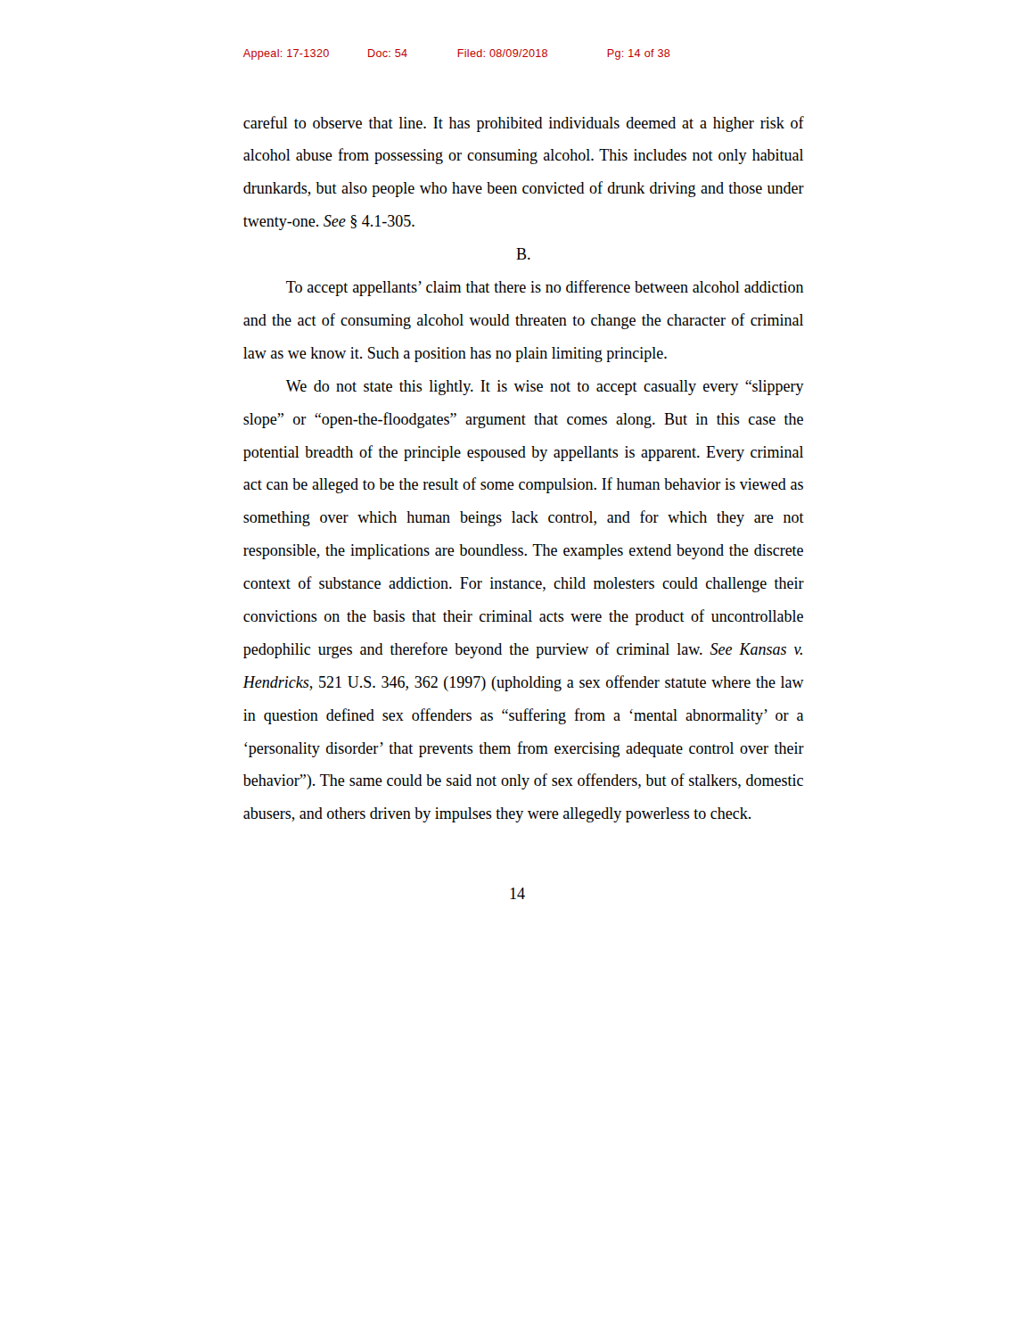Appeal: 17-1320 Doc: 54 Filed: 08/09/2018 Pg: 14 of 38
careful to observe that line. It has prohibited individuals deemed at a higher risk of alcohol abuse from possessing or consuming alcohol. This includes not only habitual drunkards, but also people who have been convicted of drunk driving and those under twenty-one. See § 4.1-305.
B.
To accept appellants’ claim that there is no difference between alcohol addiction and the act of consuming alcohol would threaten to change the character of criminal law as we know it. Such a position has no plain limiting principle.
We do not state this lightly. It is wise not to accept casually every “slippery slope” or “open-the-floodgates” argument that comes along. But in this case the potential breadth of the principle espoused by appellants is apparent. Every criminal act can be alleged to be the result of some compulsion. If human behavior is viewed as something over which human beings lack control, and for which they are not responsible, the implications are boundless. The examples extend beyond the discrete context of substance addiction. For instance, child molesters could challenge their convictions on the basis that their criminal acts were the product of uncontrollable pedophilic urges and therefore beyond the purview of criminal law. See Kansas v. Hendricks, 521 U.S. 346, 362 (1997) (upholding a sex offender statute where the law in question defined sex offenders as “suffering from a ‘mental abnormality’ or a ‘personality disorder’ that prevents them from exercising adequate control over their behavior”). The same could be said not only of sex offenders, but of stalkers, domestic abusers, and others driven by impulses they were allegedly powerless to check.
14